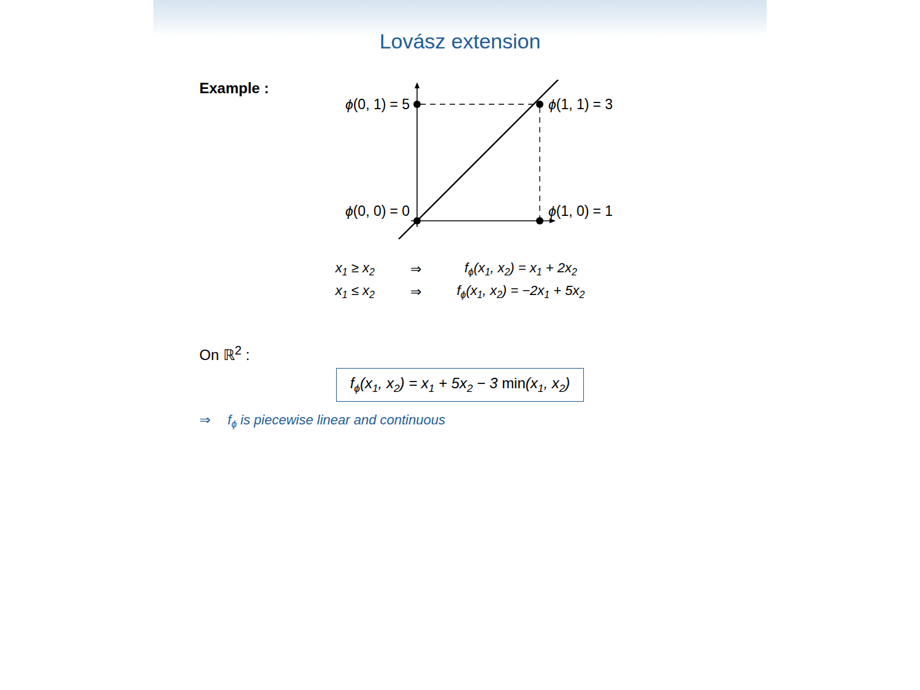Lovász extension
Example :
ϕ(0, 1)= 5 ϕ(1, 1)= 3 ϕ(0, 0)= 0 ϕ(1, 0)= 1
| x 1 ≥ x 2 | ⇒ | f ϕ ( x 1 , x 2 ) = x 1 + 2 x 2 |
| x 1 ≤ x 2 | ⇒ | f ϕ ( x 1 , x 2 ) = −2 x 1 + 5 x 2 |
On ℝ2 :
fϕ(x1, x2) = x1 + 5x2 − 3 min(x1, x2)
⇒fϕ is piecewise linear and continuous